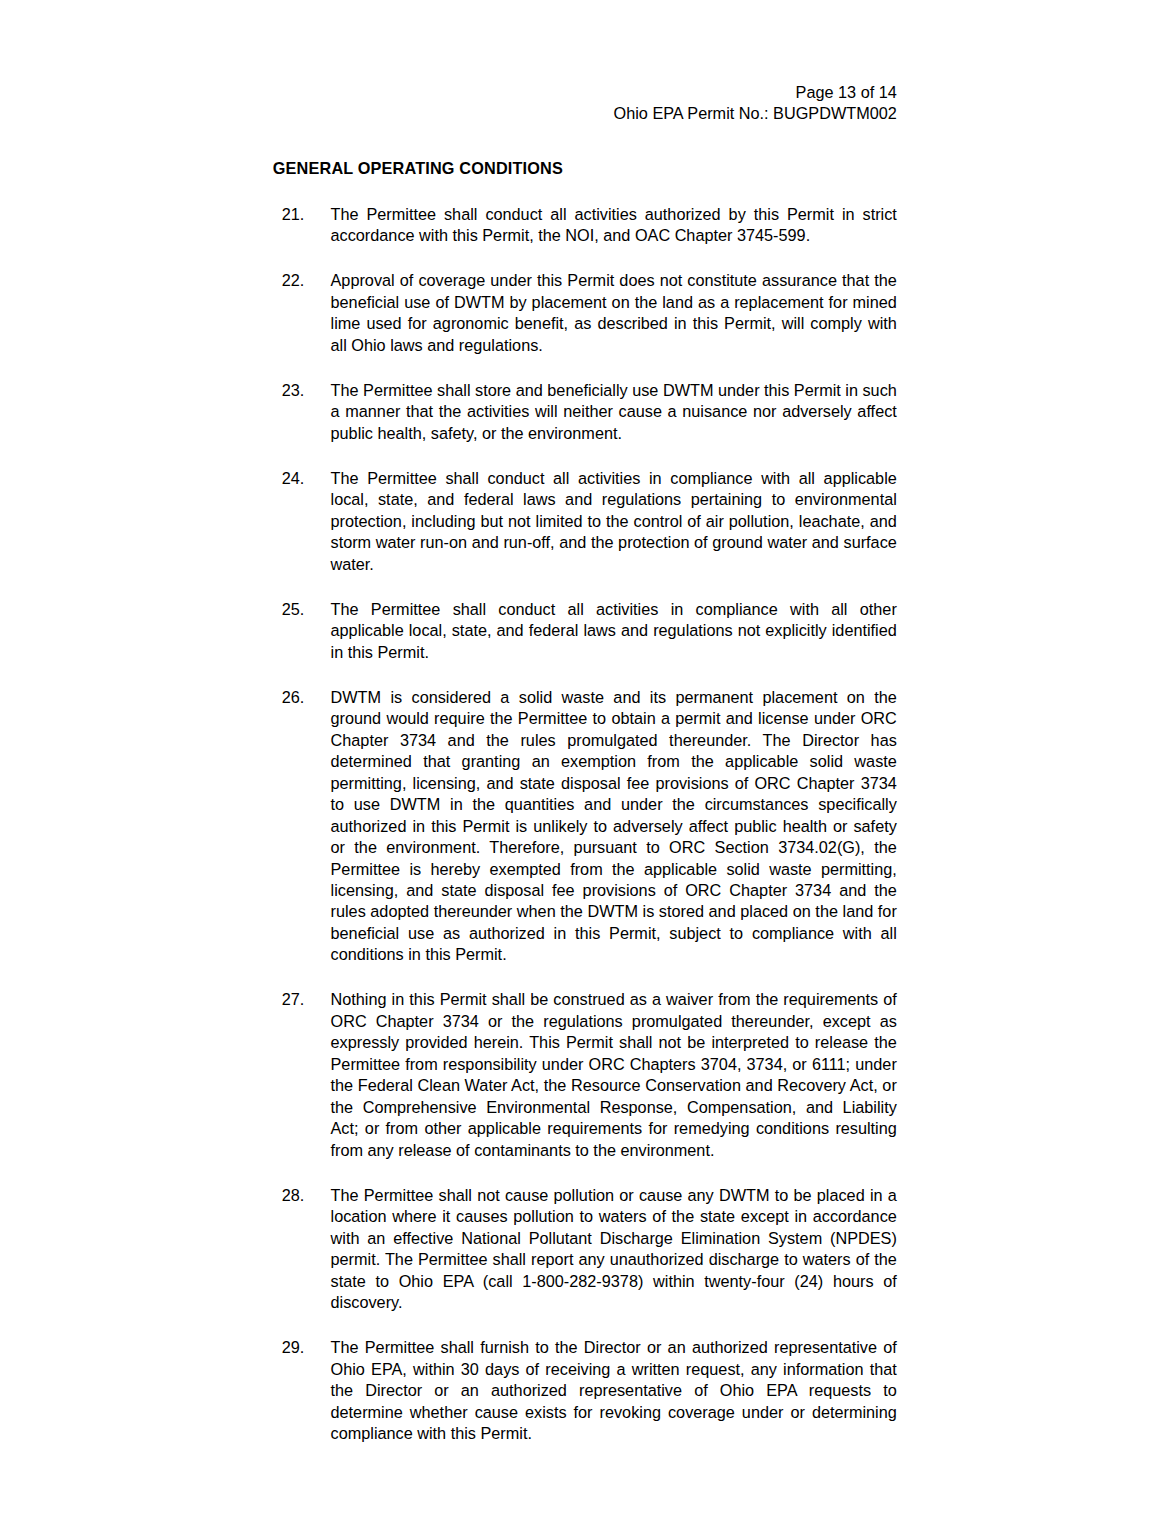Page 13 of 14
Ohio EPA Permit No.: BUGPDWTM002
GENERAL OPERATING CONDITIONS
21. The Permittee shall conduct all activities authorized by this Permit in strict accordance with this Permit, the NOI, and OAC Chapter 3745-599.
22. Approval of coverage under this Permit does not constitute assurance that the beneficial use of DWTM by placement on the land as a replacement for mined lime used for agronomic benefit, as described in this Permit, will comply with all Ohio laws and regulations.
23. The Permittee shall store and beneficially use DWTM under this Permit in such a manner that the activities will neither cause a nuisance nor adversely affect public health, safety, or the environment.
24. The Permittee shall conduct all activities in compliance with all applicable local, state, and federal laws and regulations pertaining to environmental protection, including but not limited to the control of air pollution, leachate, and storm water run-on and run-off, and the protection of ground water and surface water.
25. The Permittee shall conduct all activities in compliance with all other applicable local, state, and federal laws and regulations not explicitly identified in this Permit.
26. DWTM is considered a solid waste and its permanent placement on the ground would require the Permittee to obtain a permit and license under ORC Chapter 3734 and the rules promulgated thereunder. The Director has determined that granting an exemption from the applicable solid waste permitting, licensing, and state disposal fee provisions of ORC Chapter 3734 to use DWTM in the quantities and under the circumstances specifically authorized in this Permit is unlikely to adversely affect public health or safety or the environment. Therefore, pursuant to ORC Section 3734.02(G), the Permittee is hereby exempted from the applicable solid waste permitting, licensing, and state disposal fee provisions of ORC Chapter 3734 and the rules adopted thereunder when the DWTM is stored and placed on the land for beneficial use as authorized in this Permit, subject to compliance with all conditions in this Permit.
27. Nothing in this Permit shall be construed as a waiver from the requirements of ORC Chapter 3734 or the regulations promulgated thereunder, except as expressly provided herein. This Permit shall not be interpreted to release the Permittee from responsibility under ORC Chapters 3704, 3734, or 6111; under the Federal Clean Water Act, the Resource Conservation and Recovery Act, or the Comprehensive Environmental Response, Compensation, and Liability Act; or from other applicable requirements for remedying conditions resulting from any release of contaminants to the environment.
28. The Permittee shall not cause pollution or cause any DWTM to be placed in a location where it causes pollution to waters of the state except in accordance with an effective National Pollutant Discharge Elimination System (NPDES) permit. The Permittee shall report any unauthorized discharge to waters of the state to Ohio EPA (call 1-800-282-9378) within twenty-four (24) hours of discovery.
29. The Permittee shall furnish to the Director or an authorized representative of Ohio EPA, within 30 days of receiving a written request, any information that the Director or an authorized representative of Ohio EPA requests to determine whether cause exists for revoking coverage under or determining compliance with this Permit.